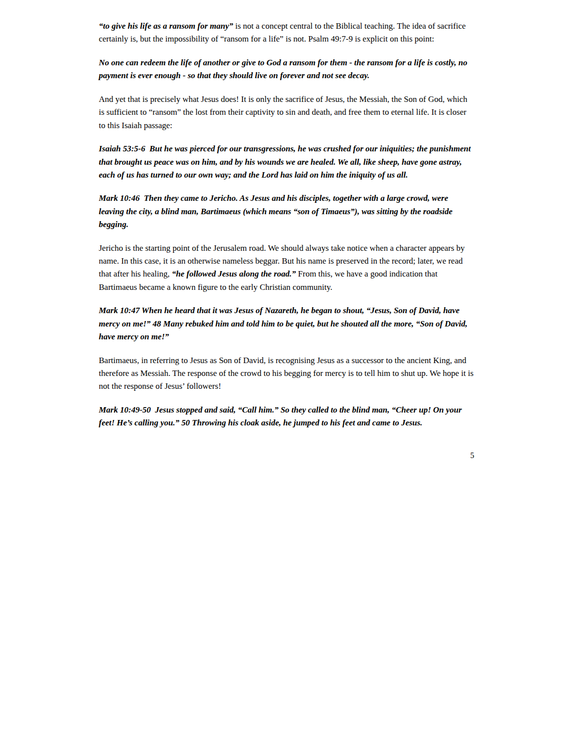“to give his life as a ransom for many” is not a concept central to the Biblical teaching. The idea of sacrifice certainly is, but the impossibility of “ransom for a life” is not. Psalm 49:7-9 is explicit on this point:
No one can redeem the life of another or give to God a ransom for them - the ransom for a life is costly, no payment is ever enough - so that they should live on forever and not see decay.
And yet that is precisely what Jesus does! It is only the sacrifice of Jesus, the Messiah, the Son of God, which is sufficient to “ransom” the lost from their captivity to sin and death, and free them to eternal life. It is closer to this Isaiah passage:
Isaiah 53:5-6 But he was pierced for our transgressions, he was crushed for our iniquities; the punishment that brought us peace was on him, and by his wounds we are healed. We all, like sheep, have gone astray, each of us has turned to our own way; and the Lord has laid on him the iniquity of us all.
Mark 10:46 Then they came to Jericho. As Jesus and his disciples, together with a large crowd, were leaving the city, a blind man, Bartimaeus (which means “son of Timaeus”), was sitting by the roadside begging.
Jericho is the starting point of the Jerusalem road. We should always take notice when a character appears by name. In this case, it is an otherwise nameless beggar. But his name is preserved in the record; later, we read that after his healing, “he followed Jesus along the road.” From this, we have a good indication that Bartimaeus became a known figure to the early Christian community.
Mark 10:47 When he heard that it was Jesus of Nazareth, he began to shout, “Jesus, Son of David, have mercy on me!” 48 Many rebuked him and told him to be quiet, but he shouted all the more, “Son of David, have mercy on me!”
Bartimaeus, in referring to Jesus as Son of David, is recognising Jesus as a successor to the ancient King, and therefore as Messiah. The response of the crowd to his begging for mercy is to tell him to shut up. We hope it is not the response of Jesus’ followers!
Mark 10:49-50 Jesus stopped and said, “Call him.” So they called to the blind man, “Cheer up! On your feet! He’s calling you.” 50 Throwing his cloak aside, he jumped to his feet and came to Jesus.
5